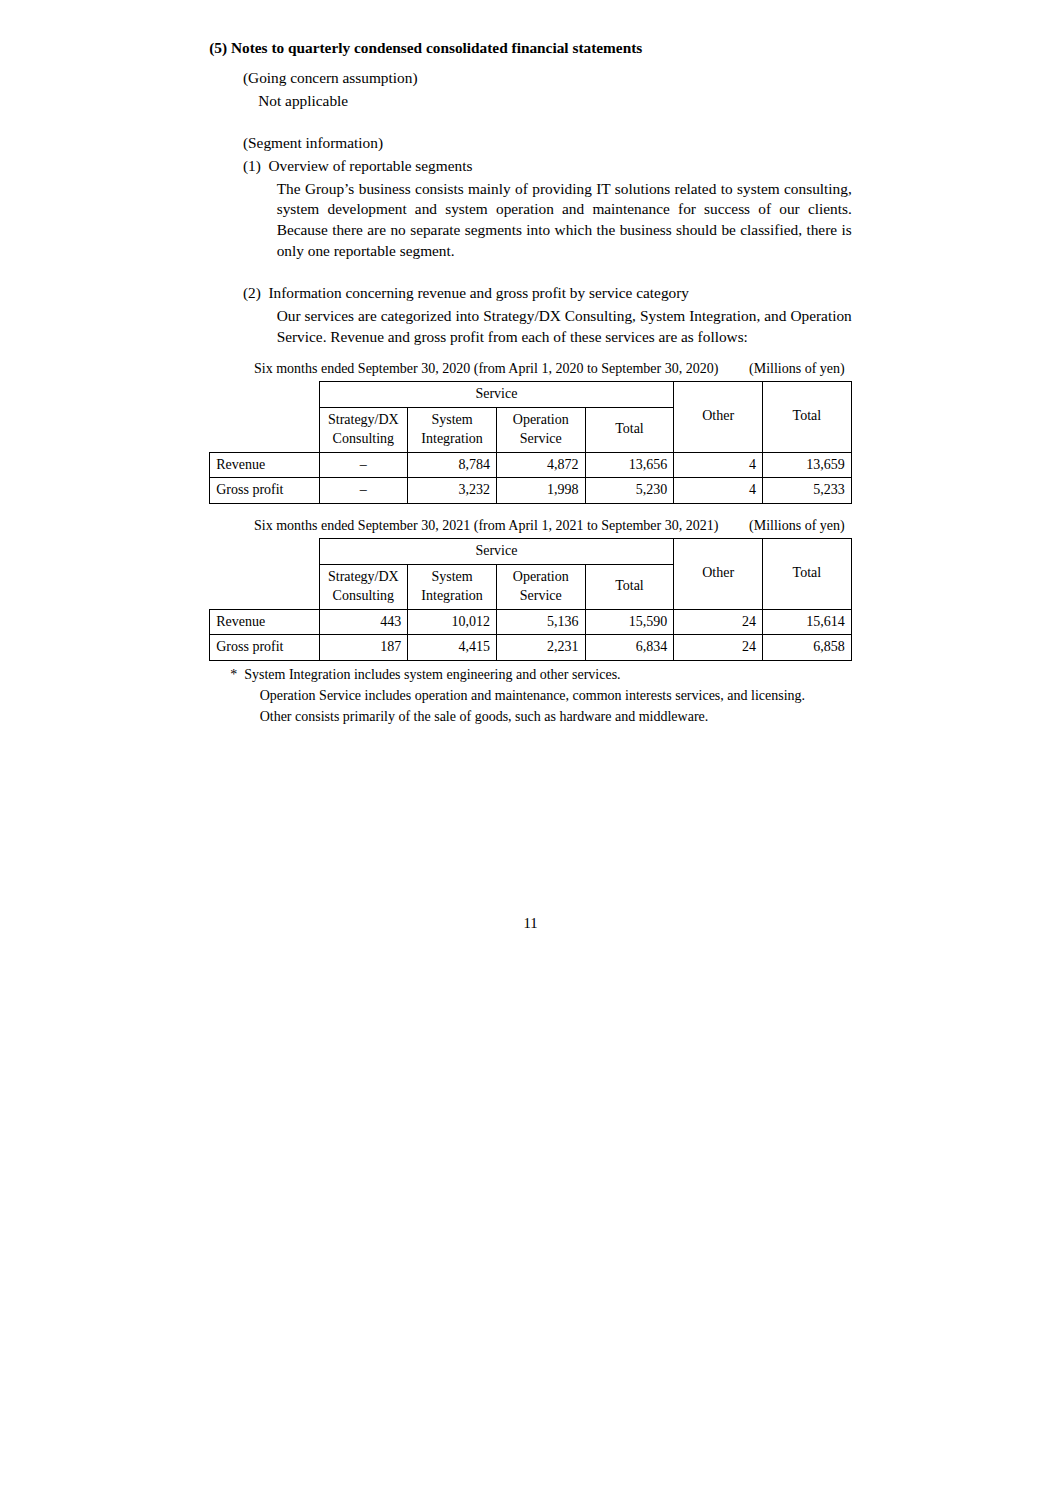(5) Notes to quarterly condensed consolidated financial statements
(Going concern assumption)
Not applicable
(Segment information)
(1) Overview of reportable segments
The Group’s business consists mainly of providing IT solutions related to system consulting, system development and system operation and maintenance for success of our clients. Because there are no separate segments into which the business should be classified, there is only one reportable segment.
(2) Information concerning revenue and gross profit by service category
Our services are categorized into Strategy/DX Consulting, System Integration, and Operation Service. Revenue and gross profit from each of these services are as follows:
Six months ended September 30, 2020 (from April 1, 2020 to September 30, 2020) (Millions of yen)
| | Service | Other | Total |
| --- | --- | --- | --- |
| Strategy/DX Consulting | System Integration | Operation Service | Total |
| Revenue | – | 8,784 | 4,872 | 13,656 | 4 | 13,659 |
| Gross profit | – | 3,232 | 1,998 | 5,230 | 4 | 5,233 |
Six months ended September 30, 2021 (from April 1, 2021 to September 30, 2021) (Millions of yen)
| | Service | Other | Total |
| --- | --- | --- | --- |
| Strategy/DX Consulting | System Integration | Operation Service | Total |
| Revenue | 443 | 10,012 | 5,136 | 15,590 | 24 | 15,614 |
| Gross profit | 187 | 4,415 | 2,231 | 6,834 | 24 | 6,858 |
* System Integration includes system engineering and other services.
Operation Service includes operation and maintenance, common interests services, and licensing.
Other consists primarily of the sale of goods, such as hardware and middleware.
11